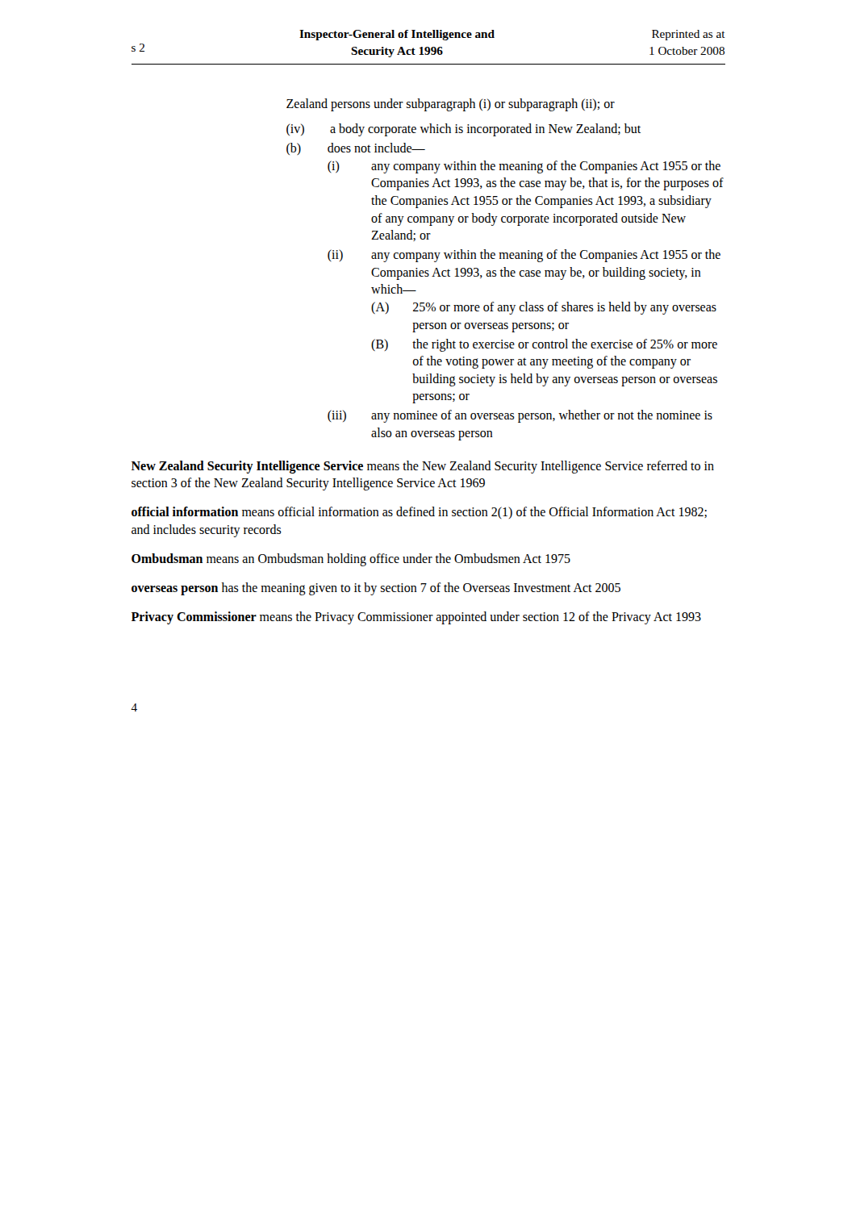s 2
Inspector-General of Intelligence and
Security Act 1996
Reprinted as at
1 October 2008
Zealand persons under subparagraph (i) or subparagraph (ii); or
(iv) a body corporate which is incorporated in New Zealand; but
(b) does not include—
(i) any company within the meaning of the Companies Act 1955 or the Companies Act 1993, as the case may be, that is, for the purposes of the Companies Act 1955 or the Companies Act 1993, a subsidiary of any company or body corporate incorporated outside New Zealand; or
(ii) any company within the meaning of the Companies Act 1955 or the Companies Act 1993, as the case may be, or building society, in which—
(A) 25% or more of any class of shares is held by any overseas person or overseas persons; or
(B) the right to exercise or control the exercise of 25% or more of the voting power at any meeting of the company or building society is held by any overseas person or overseas persons; or
(iii) any nominee of an overseas person, whether or not the nominee is also an overseas person
New Zealand Security Intelligence Service means the New Zealand Security Intelligence Service referred to in section 3 of the New Zealand Security Intelligence Service Act 1969
official information means official information as defined in section 2(1) of the Official Information Act 1982; and includes security records
Ombudsman means an Ombudsman holding office under the Ombudsmen Act 1975
overseas person has the meaning given to it by section 7 of the Overseas Investment Act 2005
Privacy Commissioner means the Privacy Commissioner appointed under section 12 of the Privacy Act 1993
4